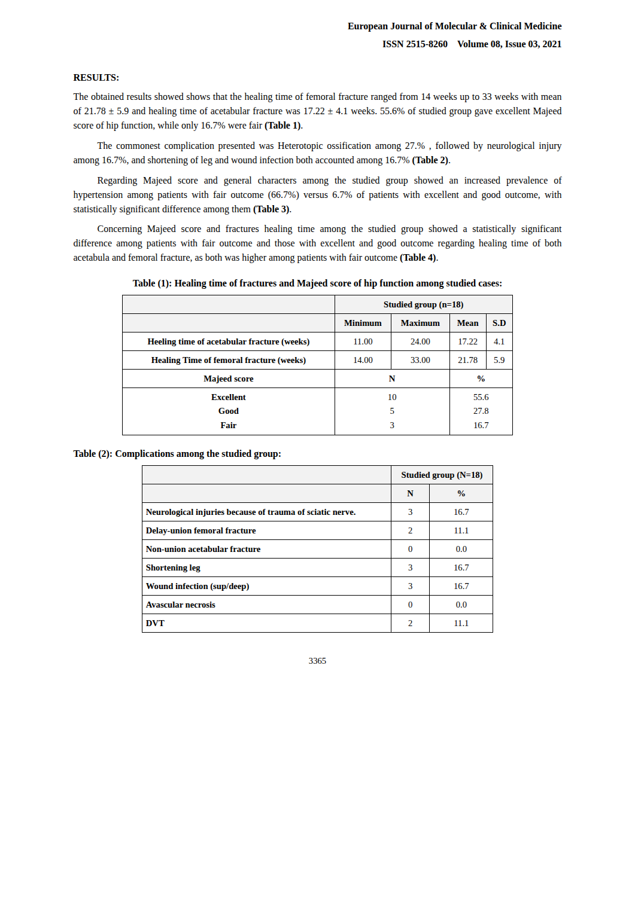European Journal of Molecular & Clinical Medicine ISSN 2515-8260 Volume 08, Issue 03, 2021
RESULTS:
The obtained results showed shows that the healing time of femoral fracture ranged from 14 weeks up to 33 weeks with mean of 21.78 ± 5.9 and healing time of acetabular fracture was 17.22 ± 4.1 weeks. 55.6% of studied group gave excellent Majeed score of hip function, while only 16.7% were fair (Table 1).
The commonest complication presented was Heterotopic ossification among 27.% , followed by neurological injury among 16.7%, and shortening of leg and wound infection both accounted among 16.7% (Table 2).
Regarding Majeed score and general characters among the studied group showed an increased prevalence of hypertension among patients with fair outcome (66.7%) versus 6.7% of patients with excellent and good outcome, with statistically significant difference among them (Table 3).
Concerning Majeed score and fractures healing time among the studied group showed a statistically significant difference among patients with fair outcome and those with excellent and good outcome regarding healing time of both acetabula and femoral fracture, as both was higher among patients with fair outcome (Table 4).
Table (1): Healing time of fractures and Majeed score of hip function among studied cases:
| | Studied group (n=18) |
| | Minimum | Maximum | Mean | S.D |
| Heeling time of acetabular fracture (weeks) | 11.00 | 24.00 | 17.22 | 4.1 |
| Healing Time of femoral fracture (weeks) | 14.00 | 33.00 | 21.78 | 5.9 |
| Majeed score | N | % |
| Excellent Good Fair | 10 5 3 | 55.6 27.8 16.7 |
Table (2): Complications among the studied group:
| | Studied group (N=18) |
| | N | % |
| Neurological injuries because of trauma of sciatic nerve. | 3 | 16.7 |
| Delay-union femoral fracture | 2 | 11.1 |
| Non-union acetabular fracture | 0 | 0.0 |
| Shortening leg | 3 | 16.7 |
| Wound infection (sup/deep) | 3 | 16.7 |
| Avascular necrosis | 0 | 0.0 |
| DVT | 2 | 11.1 |
3365